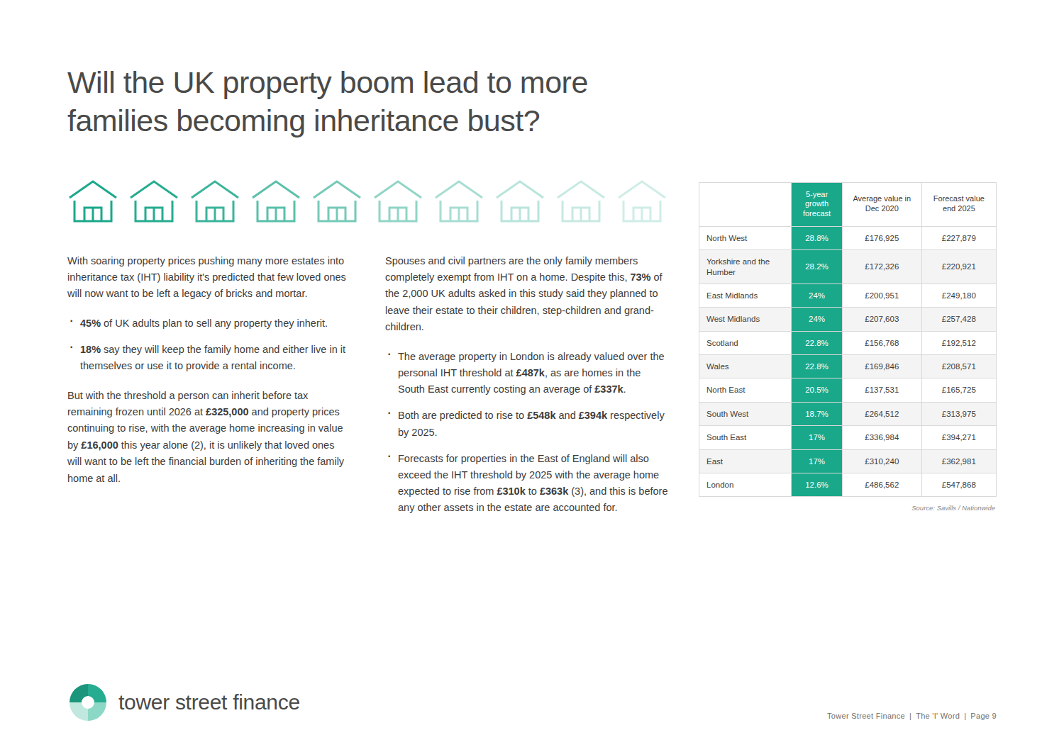Will the UK property boom lead to more
families becoming inheritance bust?
With soaring property prices pushing many more estates into inheritance tax (IHT) liability it's predicted that few loved ones will now want to be left a legacy of bricks and mortar.
45% of UK adults plan to sell any property they inherit.
18% say they will keep the family home and either live in it themselves or use it to provide a rental income.
But with the threshold a person can inherit before tax remaining frozen until 2026 at £325,000 and property prices continuing to rise, with the average home increasing in value by £16,000 this year alone (2), it is unlikely that loved ones will want to be left the financial burden of inheriting the family home at all.
Spouses and civil partners are the only family members completely exempt from IHT on a home. Despite this, 73% of the 2,000 UK adults asked in this study said they planned to leave their estate to their children, step-children and grand-children.
The average property in London is already valued over the personal IHT threshold at £487k, as are homes in the South East currently costing an average of £337k.
Both are predicted to rise to £548k and £394k respectively by 2025.
Forecasts for properties in the East of England will also exceed the IHT threshold by 2025 with the average home expected to rise from £310k to £363k (3), and this is before any other assets in the estate are accounted for.
| | 5-year growth forecast | Average value in Dec 2020 | Forecast value end 2025 |
| --- | --- | --- | --- |
| North West | 28.8% | £176,925 | £227,879 |
| Yorkshire and the Humber | 28.2% | £172,326 | £220,921 |
| East Midlands | 24% | £200,951 | £249,180 |
| West Midlands | 24% | £207,603 | £257,428 |
| Scotland | 22.8% | £156,768 | £192,512 |
| Wales | 22.8% | £169,846 | £208,571 |
| North East | 20.5% | £137,531 | £165,725 |
| South West | 18.7% | £264,512 | £313,975 |
| South East | 17% | £336,984 | £394,271 |
| East | 17% | £310,240 | £362,981 |
| London | 12.6% | £486,562 | £547,868 |
Source: Savills / Nationwide
tower street finance
Tower Street Finance|The 'I' Word|Page 9